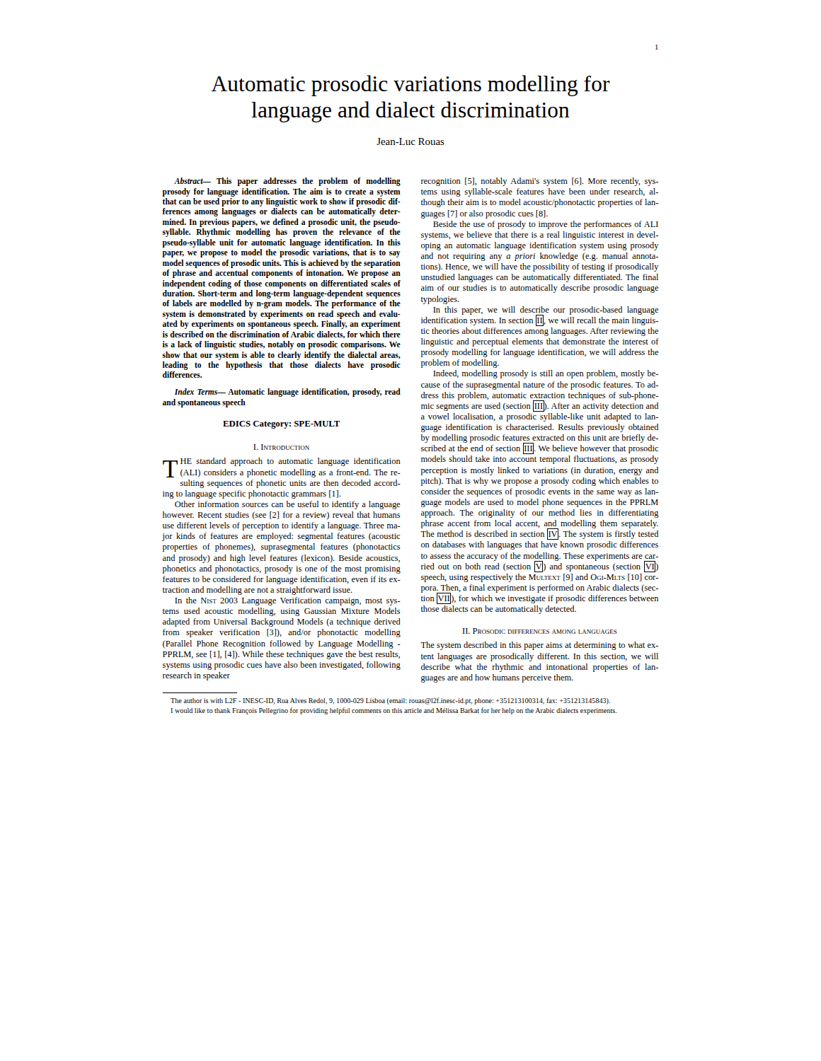1
Automatic prosodic variations modelling for
language and dialect discrimination
Jean-Luc Rouas
Abstract— This paper addresses the problem of modelling prosody for language identification. The aim is to create a system that can be used prior to any linguistic work to show if prosodic differences among languages or dialects can be automatically determined. In previous papers, we defined a prosodic unit, the pseudo-syllable. Rhythmic modelling has proven the relevance of the pseudo-syllable unit for automatic language identification. In this paper, we propose to model the prosodic variations, that is to say model sequences of prosodic units. This is achieved by the separation of phrase and accentual components of intonation. We propose an independent coding of those components on differentiated scales of duration. Short-term and long-term language-dependent sequences of labels are modelled by n-gram models. The performance of the system is demonstrated by experiments on read speech and evaluated by experiments on spontaneous speech. Finally, an experiment is described on the discrimination of Arabic dialects, for which there is a lack of linguistic studies, notably on prosodic comparisons. We show that our system is able to clearly identify the dialectal areas, leading to the hypothesis that those dialects have prosodic differences.
Index Terms— Automatic language identification, prosody, read and spontaneous speech
EDICS Category: SPE-MULT
I. Introduction
THE standard approach to automatic language identification (ALI) considers a phonetic modelling as a front-end. The resulting sequences of phonetic units are then decoded according to language specific phonotactic grammars [1].
Other information sources can be useful to identify a language however. Recent studies (see [2] for a review) reveal that humans use different levels of perception to identify a language. Three major kinds of features are employed: segmental features (acoustic properties of phonemes), suprasegmental features (phonotactics and prosody) and high level features (lexicon). Beside acoustics, phonetics and phonotactics, prosody is one of the most promising features to be considered for language identification, even if its extraction and modelling are not a straightforward issue.
In the Nist 2003 Language Verification campaign, most systems used acoustic modelling, using Gaussian Mixture Models adapted from Universal Background Models (a technique derived from speaker verification [3]), and/or phonotactic modelling (Parallel Phone Recognition followed by Language Modelling - PPRLM, see [1], [4]). While these techniques gave the best results, systems using prosodic cues have also been investigated, following research in speaker
recognition [5], notably Adami's system [6]. More recently, systems using syllable-scale features have been under research, although their aim is to model acoustic/phonotactic properties of languages [7] or also prosodic cues [8].
Beside the use of prosody to improve the performances of ALI systems, we believe that there is a real linguistic interest in developing an automatic language identification system using prosody and not requiring any a priori knowledge (e.g. manual annotations). Hence, we will have the possibility of testing if prosodically unstudied languages can be automatically differentiated. The final aim of our studies is to automatically describe prosodic language typologies.
In this paper, we will describe our prosodic-based language identification system. In section II, we will recall the main linguistic theories about differences among languages. After reviewing the linguistic and perceptual elements that demonstrate the interest of prosody modelling for language identification, we will address the problem of modelling.
Indeed, modelling prosody is still an open problem, mostly because of the suprasegmental nature of the prosodic features. To address this problem, automatic extraction techniques of sub-phonemic segments are used (section III). After an activity detection and a vowel localisation, a prosodic syllable-like unit adapted to language identification is characterised. Results previously obtained by modelling prosodic features extracted on this unit are briefly described at the end of section III. We believe however that prosodic models should take into account temporal fluctuations, as prosody perception is mostly linked to variations (in duration, energy and pitch). That is why we propose a prosody coding which enables to consider the sequences of prosodic events in the same way as language models are used to model phone sequences in the PPRLM approach. The originality of our method lies in differentiating phrase accent from local accent, and modelling them separately. The method is described in section IV. The system is firstly tested on databases with languages that have known prosodic differences to assess the accuracy of the modelling. These experiments are carried out on both read (section V) and spontaneous (section VI) speech, using respectively the Multext [9] and Ogi-Mlts [10] corpora. Then, a final experiment is performed on Arabic dialects (section VII), for which we investigate if prosodic differences between those dialects can be automatically detected.
II. Prosodic differences among languages
The system described in this paper aims at determining to what extent languages are prosodically different. In this section, we will describe what the rhythmic and intonational properties of languages are and how humans perceive them.
The author is with L2F - INESC-ID, Rua Alves Redol, 9, 1000-029 Lisboa (email: rouas@l2f.inesc-id.pt, phone: +351213100314, fax: +351213145843).
I would like to thank François Pellegrino for providing helpful comments on this article and Mélissa Barkat for her help on the Arabic dialects experiments.